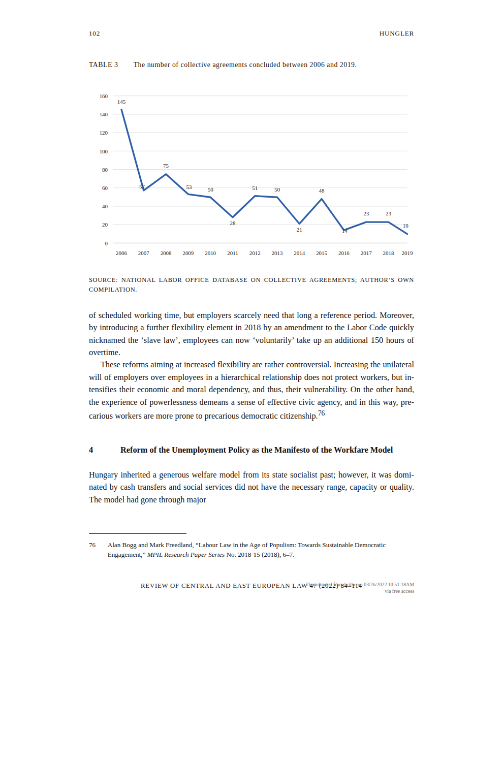102 Hungler
Table 3 The number of collective agreements concluded between 2006 and 2019.
Number of collective agreements concluded, 2006–2019 Values: 2006: 145; 2007: 57; 2008: 75; 2009: 53; 2010: 50; 2011: 28; 2012: 51; 2013: 50; 2014: 21; 2015: 48; 2016: 14; 2017: 23; 2018: 23; 2019: 10. 160 140 120 100 80 60 40 20 0 145 57 75 53 50 28 51 50 21 48 14 23 23 10 2006 2007 2008 2009 2010 2011 2012 2013 2014 2015 2016 2017 2018 2019
Source: National Labor Office database on collective agreements; author’s own compilation.
of scheduled working time, but employers scarcely need that long a reference period. Moreover, by introducing a further flexibility element in 2018 by an amendment to the Labor Code quickly nicknamed the ‘slave law’, employees can now ‘voluntarily’ take up an additional 150 hours of overtime.
These reforms aiming at increased flexibility are rather controversial. Increasing the unilateral will of employers over employees in a hierarchical relationship does not protect workers, but intensifies their economic and moral dependency, and thus, their vulnerability. On the other hand, the experience of powerlessness demeans a sense of effective civic agency, and in this way, precarious workers are more prone to precarious democratic citizenship.76
4 Reform of the Unemployment Policy as the Manifesto of the Workfare Model
Hungary inherited a generous welfare model from its state socialist past; however, it was dominated by cash transfers and social services did not have the necessary range, capacity or quality. The model had gone through major
76 Alan Bogg and Mark Freedland, “Labour Law in the Age of Populism: Towards Sustainable Democratic Engagement,” MPIL Research Paper Series No. 2018-15 (2018), 6–7.
Review of Central and East European Law 47 (2022) 84–114 Downloaded from brill.com 03/26/2022 10:51:18AM
via free access